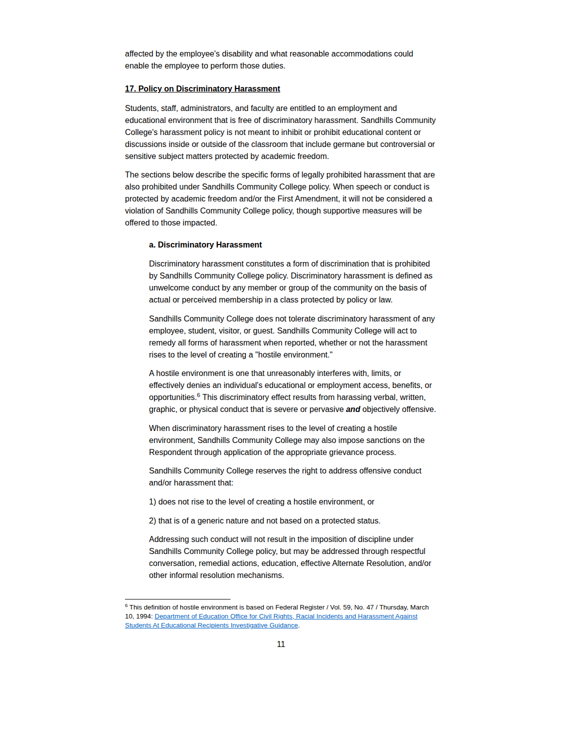affected by the employee's disability and what reasonable accommodations could enable the employee to perform those duties.
17. Policy on Discriminatory Harassment
Students, staff, administrators, and faculty are entitled to an employment and educational environment that is free of discriminatory harassment. Sandhills Community College's harassment policy is not meant to inhibit or prohibit educational content or discussions inside or outside of the classroom that include germane but controversial or sensitive subject matters protected by academic freedom.
The sections below describe the specific forms of legally prohibited harassment that are also prohibited under Sandhills Community College policy. When speech or conduct is protected by academic freedom and/or the First Amendment, it will not be considered a violation of Sandhills Community College policy, though supportive measures will be offered to those impacted.
a. Discriminatory Harassment
Discriminatory harassment constitutes a form of discrimination that is prohibited by Sandhills Community College policy. Discriminatory harassment is defined as unwelcome conduct by any member or group of the community on the basis of actual or perceived membership in a class protected by policy or law.
Sandhills Community College does not tolerate discriminatory harassment of any employee, student, visitor, or guest. Sandhills Community College will act to remedy all forms of harassment when reported, whether or not the harassment rises to the level of creating a "hostile environment."
A hostile environment is one that unreasonably interferes with, limits, or effectively denies an individual's educational or employment access, benefits, or opportunities.6 This discriminatory effect results from harassing verbal, written, graphic, or physical conduct that is severe or pervasive and objectively offensive.
When discriminatory harassment rises to the level of creating a hostile environment, Sandhills Community College may also impose sanctions on the Respondent through application of the appropriate grievance process.
Sandhills Community College reserves the right to address offensive conduct and/or harassment that:
1) does not rise to the level of creating a hostile environment, or
2) that is of a generic nature and not based on a protected status.
Addressing such conduct will not result in the imposition of discipline under Sandhills Community College policy, but may be addressed through respectful conversation, remedial actions, education, effective Alternate Resolution, and/or other informal resolution mechanisms.
6 This definition of hostile environment is based on Federal Register / Vol. 59, No. 47 / Thursday, March 10, 1994: Department of Education Office for Civil Rights, Racial Incidents and Harassment Against Students At Educational Recipients Investigative Guidance.
11